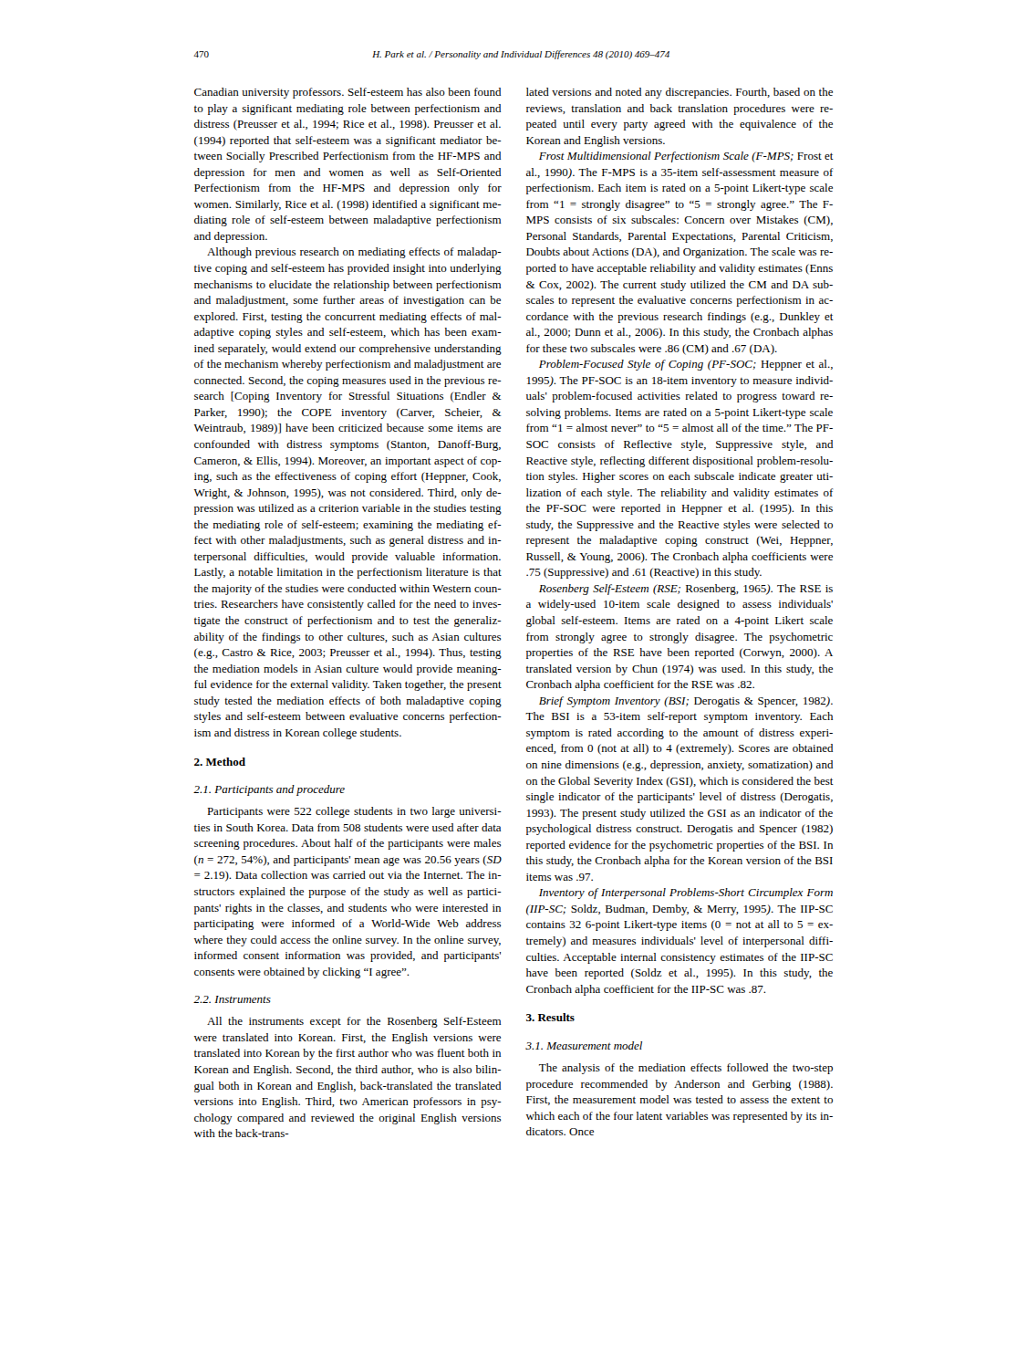470
H. Park et al. / Personality and Individual Differences 48 (2010) 469–474
Canadian university professors. Self-esteem has also been found to play a significant mediating role between perfectionism and distress (Preusser et al., 1994; Rice et al., 1998). Preusser et al. (1994) reported that self-esteem was a significant mediator between Socially Prescribed Perfectionism from the HF-MPS and depression for men and women as well as Self-Oriented Perfectionism from the HF-MPS and depression only for women. Similarly, Rice et al. (1998) identified a significant mediating role of self-esteem between maladaptive perfectionism and depression.
Although previous research on mediating effects of maladaptive coping and self-esteem has provided insight into underlying mechanisms to elucidate the relationship between perfectionism and maladjustment, some further areas of investigation can be explored. First, testing the concurrent mediating effects of maladaptive coping styles and self-esteem, which has been examined separately, would extend our comprehensive understanding of the mechanism whereby perfectionism and maladjustment are connected. Second, the coping measures used in the previous research [Coping Inventory for Stressful Situations (Endler & Parker, 1990); the COPE inventory (Carver, Scheier, & Weintraub, 1989)] have been criticized because some items are confounded with distress symptoms (Stanton, Danoff-Burg, Cameron, & Ellis, 1994). Moreover, an important aspect of coping, such as the effectiveness of coping effort (Heppner, Cook, Wright, & Johnson, 1995), was not considered. Third, only depression was utilized as a criterion variable in the studies testing the mediating role of self-esteem; examining the mediating effect with other maladjustments, such as general distress and interpersonal difficulties, would provide valuable information. Lastly, a notable limitation in the perfectionism literature is that the majority of the studies were conducted within Western countries. Researchers have consistently called for the need to investigate the construct of perfectionism and to test the generalizability of the findings to other cultures, such as Asian cultures (e.g., Castro & Rice, 2003; Preusser et al., 1994). Thus, testing the mediation models in Asian culture would provide meaningful evidence for the external validity. Taken together, the present study tested the mediation effects of both maladaptive coping styles and self-esteem between evaluative concerns perfectionism and distress in Korean college students.
2. Method
2.1. Participants and procedure
Participants were 522 college students in two large universities in South Korea. Data from 508 students were used after data screening procedures. About half of the participants were males (n = 272, 54%), and participants' mean age was 20.56 years (SD = 2.19). Data collection was carried out via the Internet. The instructors explained the purpose of the study as well as participants' rights in the classes, and students who were interested in participating were informed of a World-Wide Web address where they could access the online survey. In the online survey, informed consent information was provided, and participants' consents were obtained by clicking “I agree”.
2.2. Instruments
All the instruments except for the Rosenberg Self-Esteem were translated into Korean. First, the English versions were translated into Korean by the first author who was fluent both in Korean and English. Second, the third author, who is also bilingual both in Korean and English, back-translated the translated versions into English. Third, two American professors in psychology compared and reviewed the original English versions with the back-trans-
lated versions and noted any discrepancies. Fourth, based on the reviews, translation and back translation procedures were repeated until every party agreed with the equivalence of the Korean and English versions.
Frost Multidimensional Perfectionism Scale (F-MPS; Frost et al., 1990). The F-MPS is a 35-item self-assessment measure of perfectionism. Each item is rated on a 5-point Likert-type scale from “1 = strongly disagree” to “5 = strongly agree.” The F-MPS consists of six subscales: Concern over Mistakes (CM), Personal Standards, Parental Expectations, Parental Criticism, Doubts about Actions (DA), and Organization. The scale was reported to have acceptable reliability and validity estimates (Enns & Cox, 2002). The current study utilized the CM and DA subscales to represent the evaluative concerns perfectionism in accordance with the previous research findings (e.g., Dunkley et al., 2000; Dunn et al., 2006). In this study, the Cronbach alphas for these two subscales were .86 (CM) and .67 (DA).
Problem-Focused Style of Coping (PF-SOC; Heppner et al., 1995). The PF-SOC is an 18-item inventory to measure individuals' problem-focused activities related to progress toward resolving problems. Items are rated on a 5-point Likert-type scale from “1 = almost never” to “5 = almost all of the time.” The PF-SOC consists of Reflective style, Suppressive style, and Reactive style, reflecting different dispositional problem-resolution styles. Higher scores on each subscale indicate greater utilization of each style. The reliability and validity estimates of the PF-SOC were reported in Heppner et al. (1995). In this study, the Suppressive and the Reactive styles were selected to represent the maladaptive coping construct (Wei, Heppner, Russell, & Young, 2006). The Cronbach alpha coefficients were .75 (Suppressive) and .61 (Reactive) in this study.
Rosenberg Self-Esteem (RSE; Rosenberg, 1965). The RSE is a widely-used 10-item scale designed to assess individuals' global self-esteem. Items are rated on a 4-point Likert scale from strongly agree to strongly disagree. The psychometric properties of the RSE have been reported (Corwyn, 2000). A translated version by Chun (1974) was used. In this study, the Cronbach alpha coefficient for the RSE was .82.
Brief Symptom Inventory (BSI; Derogatis & Spencer, 1982). The BSI is a 53-item self-report symptom inventory. Each symptom is rated according to the amount of distress experienced, from 0 (not at all) to 4 (extremely). Scores are obtained on nine dimensions (e.g., depression, anxiety, somatization) and on the Global Severity Index (GSI), which is considered the best single indicator of the participants' level of distress (Derogatis, 1993). The present study utilized the GSI as an indicator of the psychological distress construct. Derogatis and Spencer (1982) reported evidence for the psychometric properties of the BSI. In this study, the Cronbach alpha for the Korean version of the BSI items was .97.
Inventory of Interpersonal Problems-Short Circumplex Form (IIP-SC; Soldz, Budman, Demby, & Merry, 1995). The IIP-SC contains 32 6-point Likert-type items (0 = not at all to 5 = extremely) and measures individuals' level of interpersonal difficulties. Acceptable internal consistency estimates of the IIP-SC have been reported (Soldz et al., 1995). In this study, the Cronbach alpha coefficient for the IIP-SC was .87.
3. Results
3.1. Measurement model
The analysis of the mediation effects followed the two-step procedure recommended by Anderson and Gerbing (1988). First, the measurement model was tested to assess the extent to which each of the four latent variables was represented by its indicators. Once